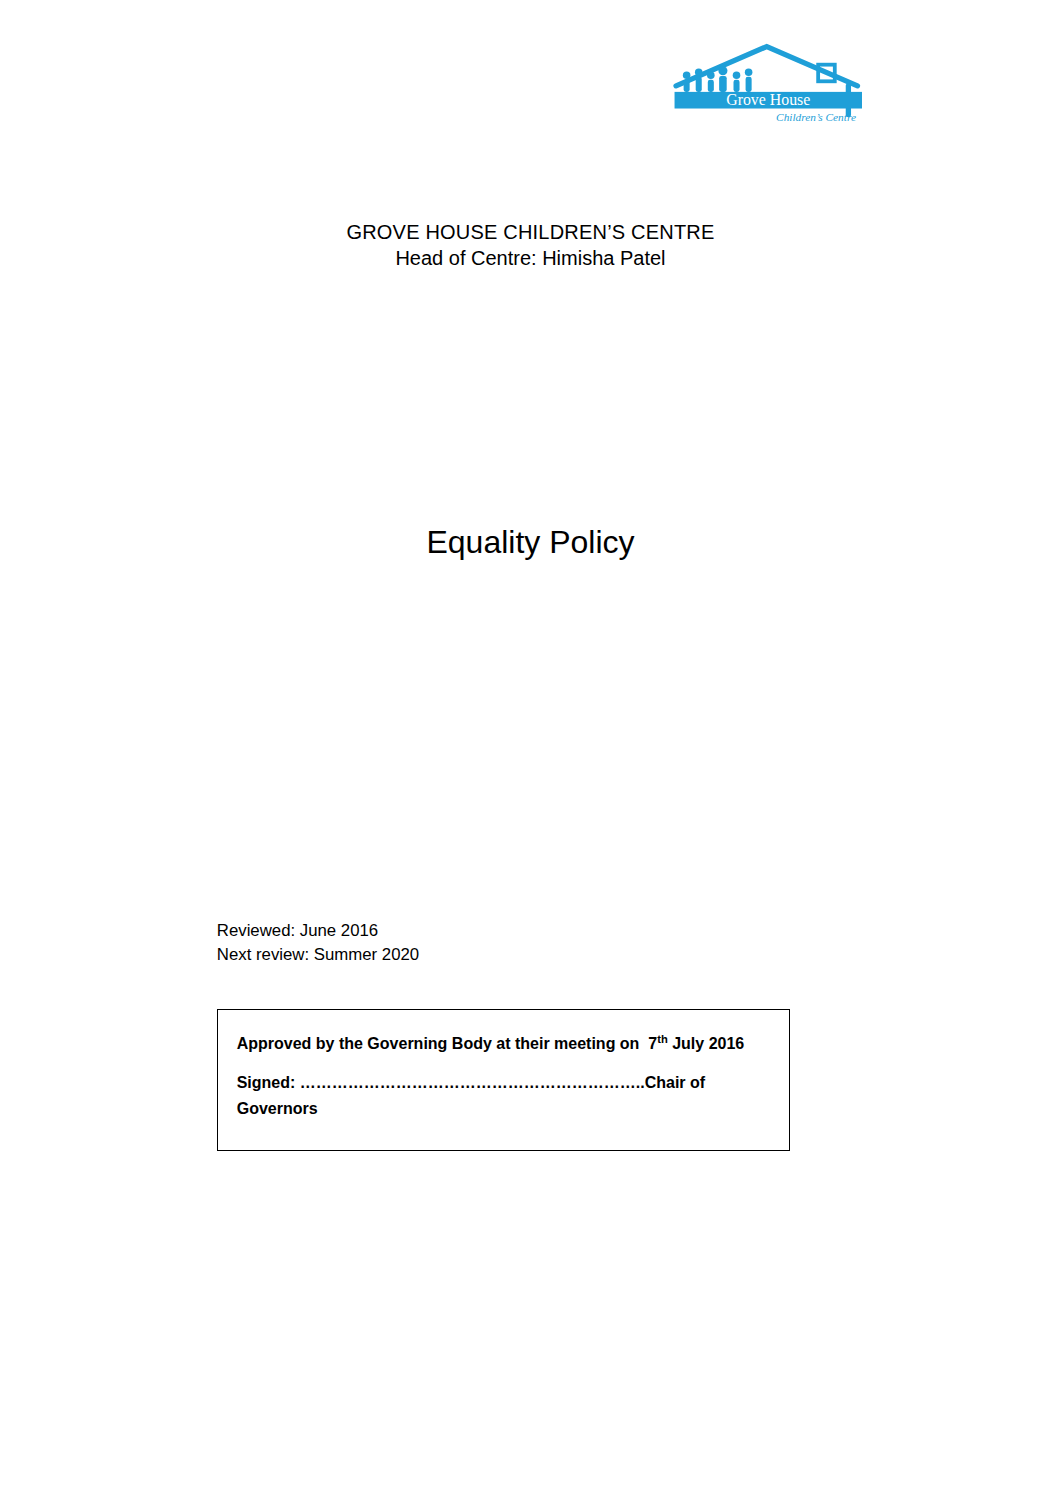Grove House Children’s Centre
GROVE HOUSE CHILDREN’S CENTRE
Head of Centre: Himisha Patel
Equality Policy
Reviewed: June 2016
Next review: Summer 2020
Approved by the Governing Body at their meeting on 7th July 2016
Signed: ………………………………………………………..Chair of Governors